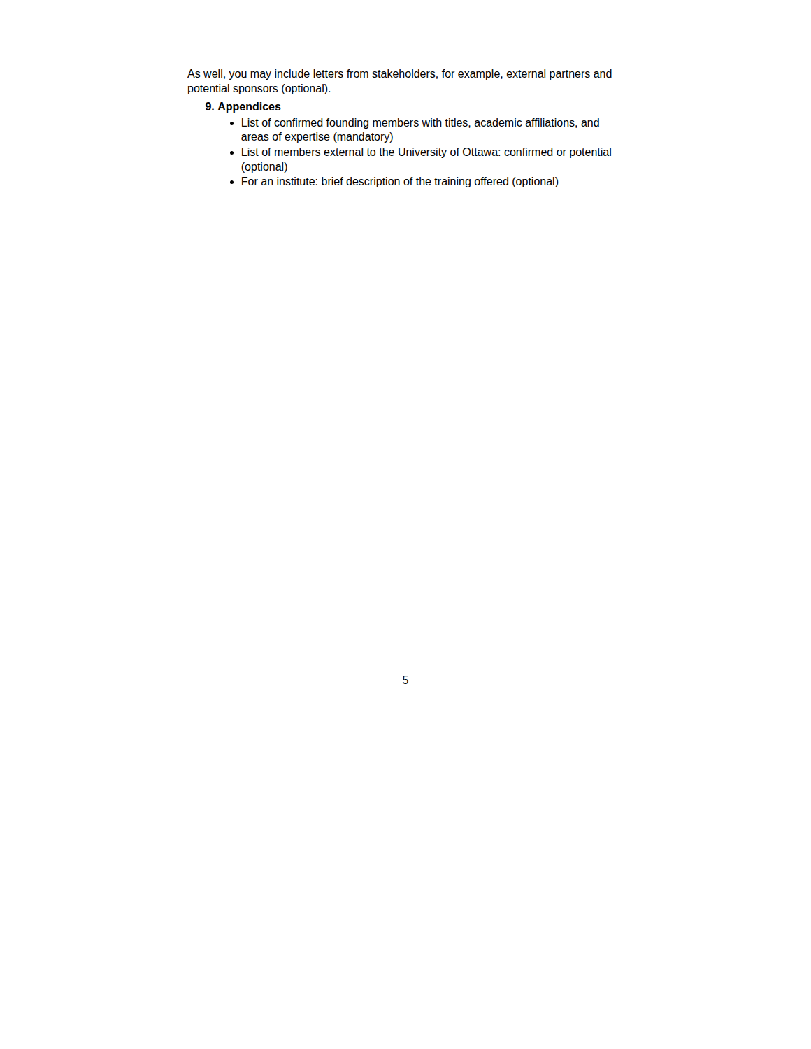As well, you may include letters from stakeholders, for example, external partners and potential sponsors (optional).
Appendices
List of confirmed founding members with titles, academic affiliations, and areas of expertise (mandatory)
List of members external to the University of Ottawa: confirmed or potential (optional)
For an institute: brief description of the training offered (optional)
5